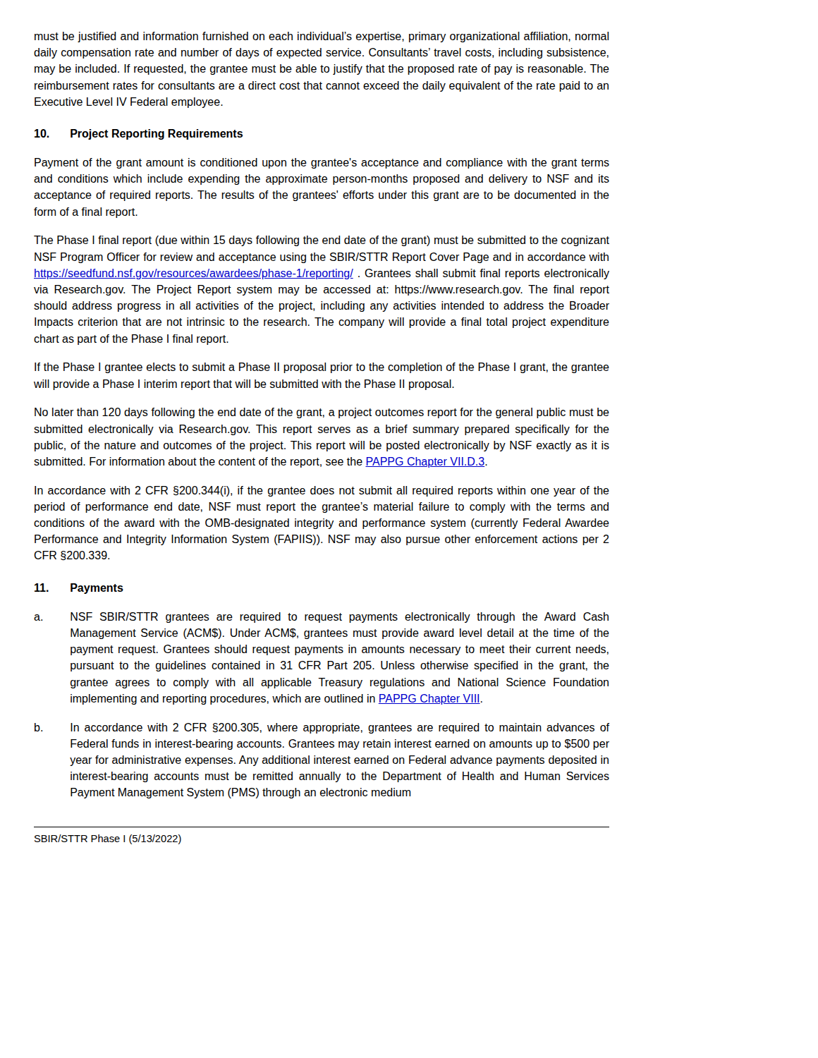must be justified and information furnished on each individual’s expertise, primary organizational affiliation, normal daily compensation rate and number of days of expected service. Consultants’ travel costs, including subsistence, may be included. If requested, the grantee must be able to justify that the proposed rate of pay is reasonable. The reimbursement rates for consultants are a direct cost that cannot exceed the daily equivalent of the rate paid to an Executive Level IV Federal employee.
10. Project Reporting Requirements
Payment of the grant amount is conditioned upon the grantee's acceptance and compliance with the grant terms and conditions which include expending the approximate person-months proposed and delivery to NSF and its acceptance of required reports. The results of the grantees' efforts under this grant are to be documented in the form of a final report.
The Phase I final report (due within 15 days following the end date of the grant) must be submitted to the cognizant NSF Program Officer for review and acceptance using the SBIR/STTR Report Cover Page and in accordance with https://seedfund.nsf.gov/resources/awardees/phase-1/reporting/ . Grantees shall submit final reports electronically via Research.gov. The Project Report system may be accessed at: https://www.research.gov. The final report should address progress in all activities of the project, including any activities intended to address the Broader Impacts criterion that are not intrinsic to the research. The company will provide a final total project expenditure chart as part of the Phase I final report.
If the Phase I grantee elects to submit a Phase II proposal prior to the completion of the Phase I grant, the grantee will provide a Phase I interim report that will be submitted with the Phase II proposal.
No later than 120 days following the end date of the grant, a project outcomes report for the general public must be submitted electronically via Research.gov. This report serves as a brief summary prepared specifically for the public, of the nature and outcomes of the project. This report will be posted electronically by NSF exactly as it is submitted. For information about the content of the report, see the PAPPG Chapter VII.D.3.
In accordance with 2 CFR §200.344(i), if the grantee does not submit all required reports within one year of the period of performance end date, NSF must report the grantee’s material failure to comply with the terms and conditions of the award with the OMB-designated integrity and performance system (currently Federal Awardee Performance and Integrity Information System (FAPIIS)). NSF may also pursue other enforcement actions per 2 CFR §200.339.
11. Payments
a.
NSF SBIR/STTR grantees are required to request payments electronically through the Award Cash Management Service (ACM$). Under ACM$, grantees must provide award level detail at the time of the payment request. Grantees should request payments in amounts necessary to meet their current needs, pursuant to the guidelines contained in 31 CFR Part 205. Unless otherwise specified in the grant, the grantee agrees to comply with all applicable Treasury regulations and National Science Foundation implementing and reporting procedures, which are outlined in PAPPG Chapter VIII.
b.
In accordance with 2 CFR §200.305, where appropriate, grantees are required to maintain advances of Federal funds in interest-bearing accounts. Grantees may retain interest earned on amounts up to $500 per year for administrative expenses. Any additional interest earned on Federal advance payments deposited in interest-bearing accounts must be remitted annually to the Department of Health and Human Services Payment Management System (PMS) through an electronic medium
SBIR/STTR Phase I (5/13/2022)